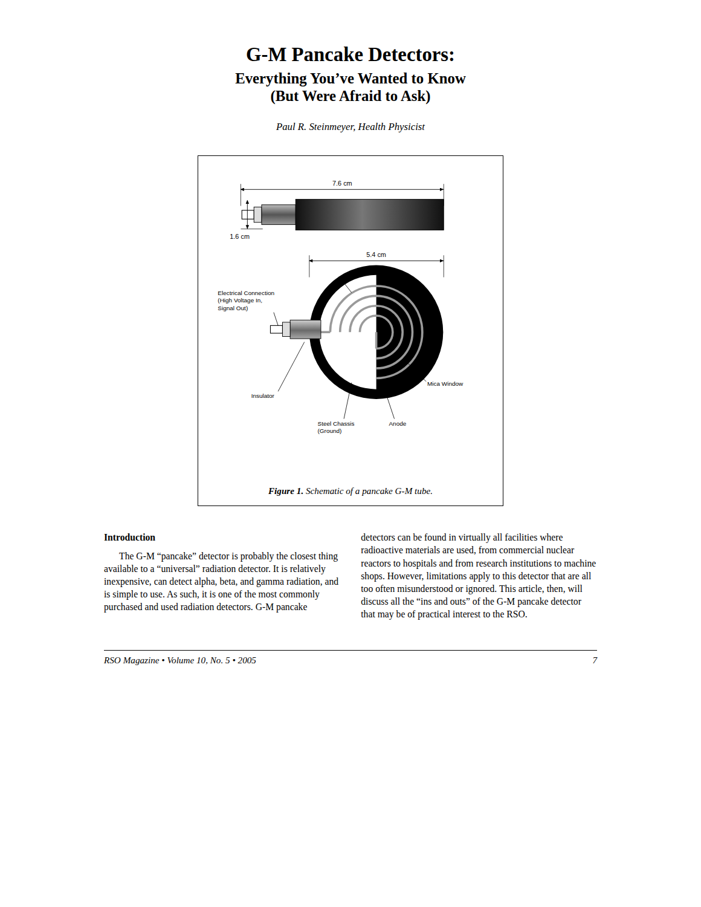G-M Pancake Detectors:
Everything You’ve Wanted to Know
(But Were Afraid to Ask)
Paul R. Steinmeyer, Health Physicist
7.6 cm 1.6 cm 5.4 cm Electrical Connection (High Voltage In, Signal Out) Insulator Steel Chassis (Ground) Anode Mica Window
Figure 1. Schematic of a pancake G-M tube.
Introduction
The G-M “pancake” detector is probably the closest thing available to a “universal” radiation detector. It is relatively inexpensive, can detect alpha, beta, and gamma radiation, and is simple to use. As such, it is one of the most commonly purchased and used radiation detectors. G-M pancake detectors can be found in virtually all facilities where radioactive materials are used, from commercial nuclear reactors to hospitals and from research institutions to machine shops. However, limitations apply to this detector that are all too often misunderstood or ignored. This article, then, will discuss all the “ins and outs” of the G-M pancake detector that may be of practical interest to the RSO.
RSO Magazine • Volume 10, No. 5 • 2005 7